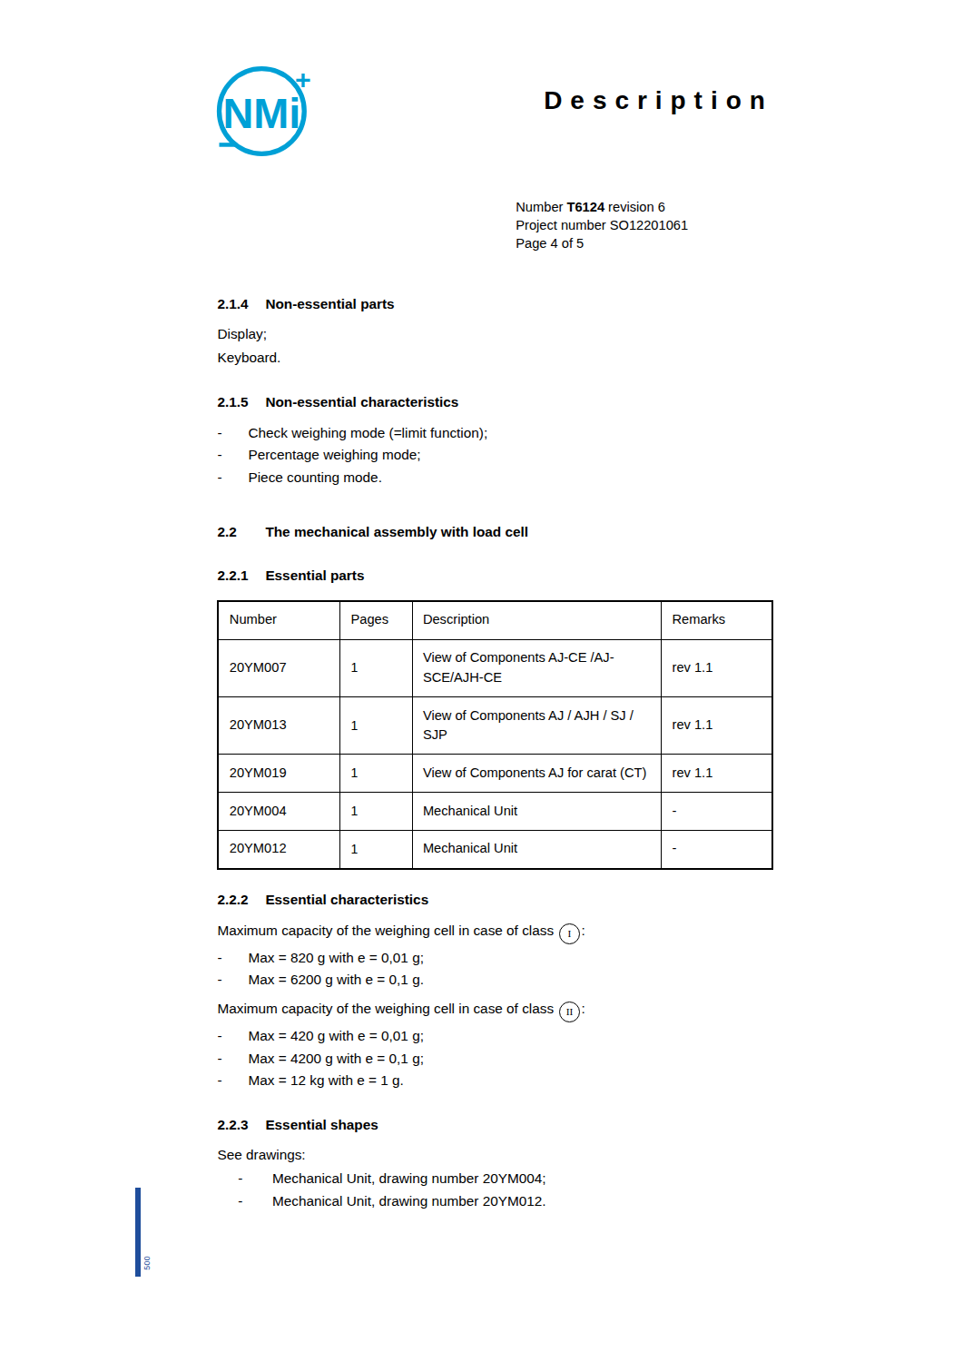NMi +
Description
Number T6124 revision 6
Project number SO12201061
Page 4 of 5
2.1.4 Non-essential parts
Display;
Keyboard.
2.1.5 Non-essential characteristics
Check weighing mode (=limit function);
Percentage weighing mode;
Piece counting mode.
2.2 The mechanical assembly with load cell
2.2.1 Essential parts
| Number | Pages | Description | Remarks |
| --- | --- | --- | --- |
| 20YM007 | 1 | View of Components AJ-CE /AJ-SCE/AJH-CE | rev 1.1 |
| 20YM013 | 1 | View of Components AJ / AJH / SJ / SJP | rev 1.1 |
| 20YM019 | 1 | View of Components AJ for carat (CT) | rev 1.1 |
| 20YM004 | 1 | Mechanical Unit | - |
| 20YM012 | 1 | Mechanical Unit | - |
2.2.2 Essential characteristics
Maximum capacity of the weighing cell in case of class I:
Max = 820 g with e = 0,01 g;
Max = 6200 g with e = 0,1 g.
Maximum capacity of the weighing cell in case of class II:
Max = 420 g with e = 0,01 g;
Max = 4200 g with e = 0,1 g;
Max = 12 kg with e = 1 g.
2.2.3 Essential shapes
See drawings:
Mechanical Unit, drawing number 20YM004;
Mechanical Unit, drawing number 20YM012.
500